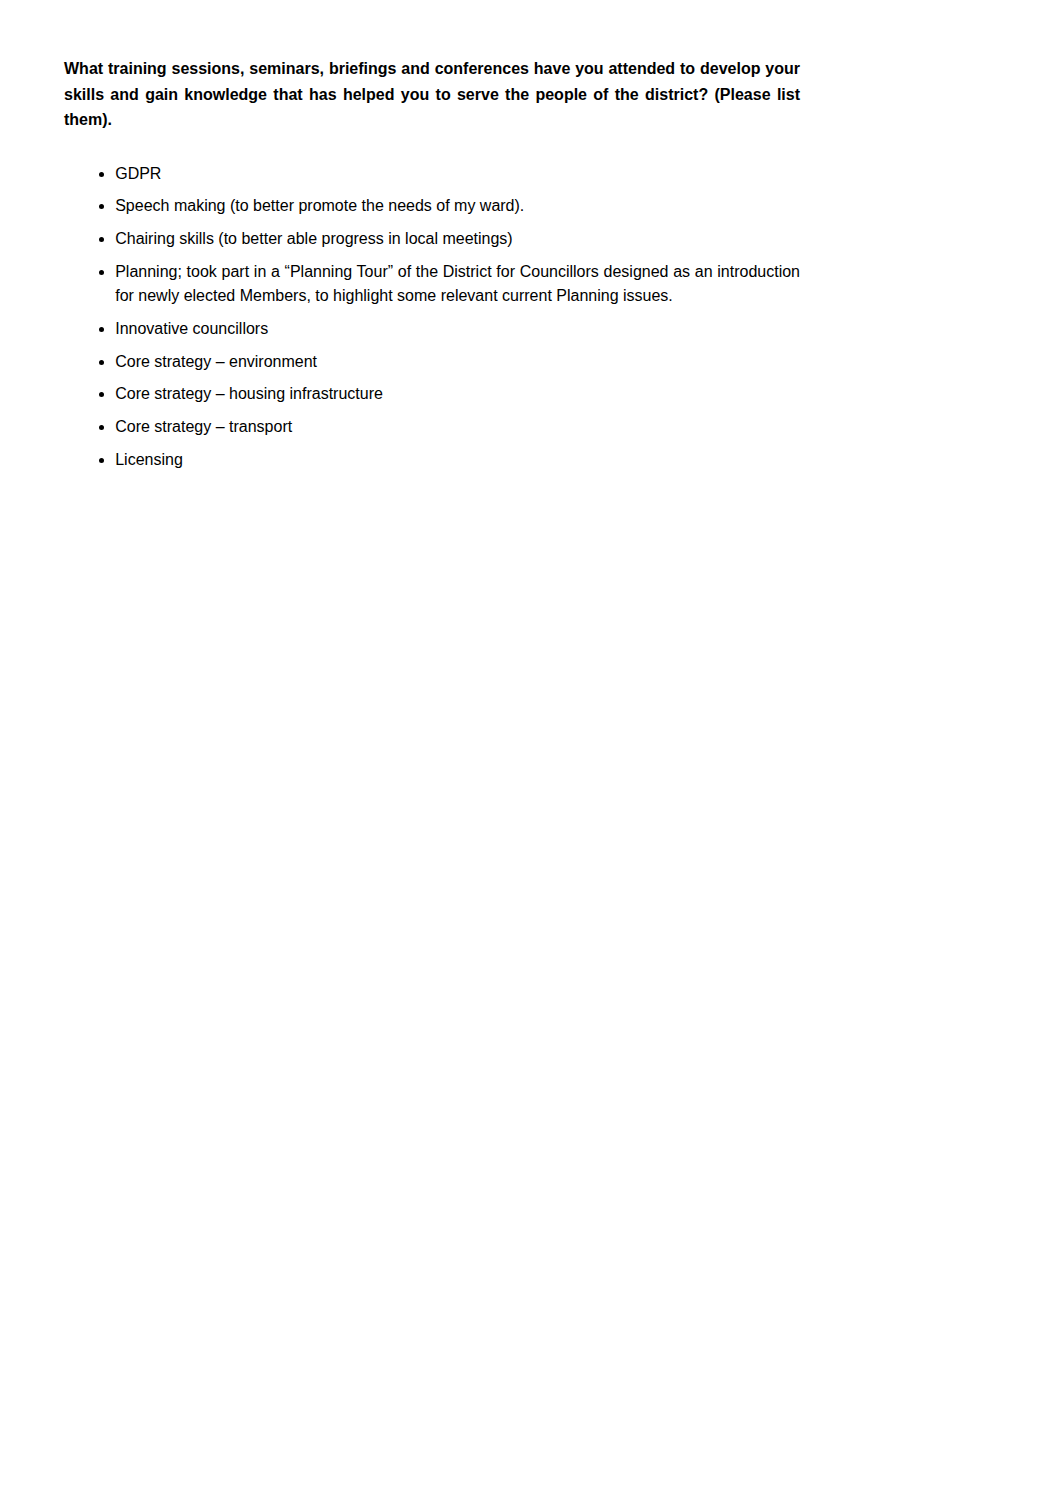What training sessions, seminars, briefings and conferences have you attended to develop your skills and gain knowledge that has helped you to serve the people of the district? (Please list them).
GDPR
Speech making (to better promote the needs of my ward).
Chairing skills (to better able progress in local meetings)
Planning; took part in a “Planning Tour” of the District for Councillors designed as an introduction for newly elected Members, to highlight some relevant current Planning issues.
Innovative councillors
Core strategy – environment
Core strategy – housing infrastructure
Core strategy – transport
Licensing